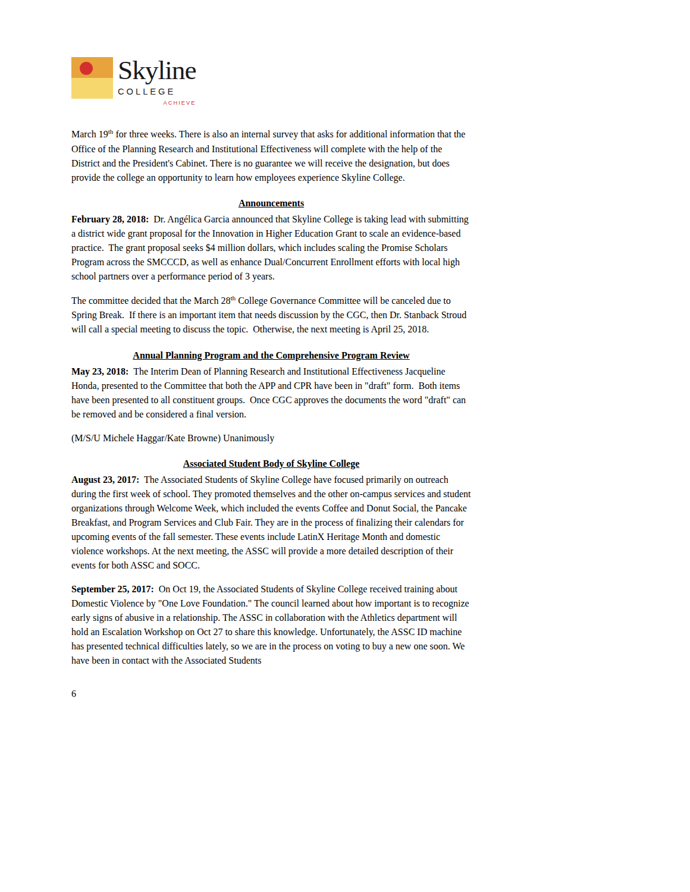Skyline COLLEGE ACHIEVE
March 19th for three weeks. There is also an internal survey that asks for additional information that the Office of the Planning Research and Institutional Effectiveness will complete with the help of the District and the President's Cabinet. There is no guarantee we will receive the designation, but does provide the college an opportunity to learn how employees experience Skyline College.
Announcements
February 28, 2018: Dr. Angélica Garcia announced that Skyline College is taking lead with submitting a district wide grant proposal for the Innovation in Higher Education Grant to scale an evidence-based practice. The grant proposal seeks $4 million dollars, which includes scaling the Promise Scholars Program across the SMCCCD, as well as enhance Dual/Concurrent Enrollment efforts with local high school partners over a performance period of 3 years.
The committee decided that the March 28th College Governance Committee will be canceled due to Spring Break. If there is an important item that needs discussion by the CGC, then Dr. Stanback Stroud will call a special meeting to discuss the topic. Otherwise, the next meeting is April 25, 2018.
Annual Planning Program and the Comprehensive Program Review
May 23, 2018: The Interim Dean of Planning Research and Institutional Effectiveness Jacqueline Honda, presented to the Committee that both the APP and CPR have been in "draft" form. Both items have been presented to all constituent groups. Once CGC approves the documents the word "draft" can be removed and be considered a final version.
(M/S/U Michele Haggar/Kate Browne) Unanimously
Associated Student Body of Skyline College
August 23, 2017: The Associated Students of Skyline College have focused primarily on outreach during the first week of school. They promoted themselves and the other on-campus services and student organizations through Welcome Week, which included the events Coffee and Donut Social, the Pancake Breakfast, and Program Services and Club Fair. They are in the process of finalizing their calendars for upcoming events of the fall semester. These events include LatinX Heritage Month and domestic violence workshops. At the next meeting, the ASSC will provide a more detailed description of their events for both ASSC and SOCC.
September 25, 2017: On Oct 19, the Associated Students of Skyline College received training about Domestic Violence by "One Love Foundation." The council learned about how important is to recognize early signs of abusive in a relationship. The ASSC in collaboration with the Athletics department will hold an Escalation Workshop on Oct 27 to share this knowledge. Unfortunately, the ASSC ID machine has presented technical difficulties lately, so we are in the process on voting to buy a new one soon. We have been in contact with the Associated Students
6